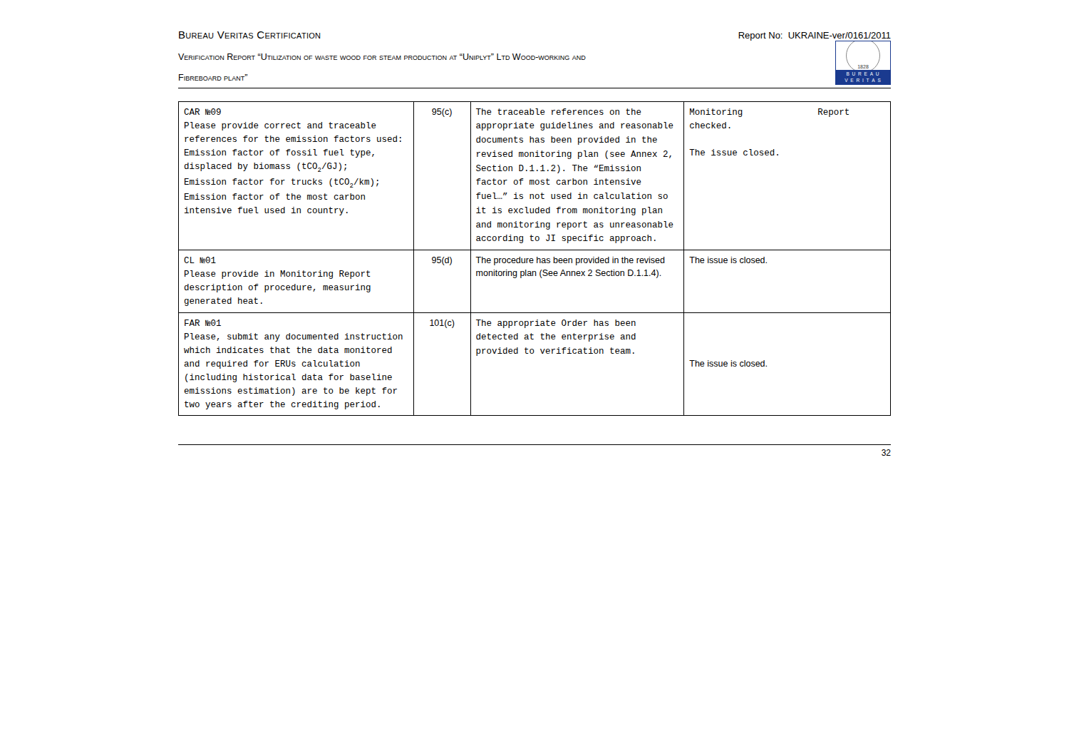Bureau Veritas Certification
Report No: UKRAINE-ver/0161/2011
1828
B U R E A U
V E R I T A S
Verification Report “Utilization of waste wood for steam production at “Uniplyt” Ltd Wood-working and
Fibreboard plant”
| CAR №09 Please provide correct and traceable references for the emission factors used: Emission factor of fossil fuel type, displaced by biomass (tCO 2 /GJ); Emission factor for trucks (tCO 2 /km); Emission factor of the most carbon intensive fuel used in country. | 95(c) | The traceable references on the appropriate guidelines and reasonable documents has been provided in the revised monitoring plan (see Annex 2, Section D.1.1.2). The “Emission factor of most carbon intensive fuel…” is not used in calculation so it is excluded from monitoring plan and monitoring report as unreasonable according to JI specific approach. | Monitoring Report checked. The issue closed. |
| CL №01 Please provide in Monitoring Report description of procedure, measuring generated heat. | 95(d) | The procedure has been provided in the revised monitoring plan (See Annex 2 Section D.1.1.4). | The issue is closed. |
| FAR №01 Please, submit any documented instruction which indicates that the data monitored and required for ERUs calculation (including historical data for baseline emissions estimation) are to be kept for two years after the crediting period. | 101(c) | The appropriate Order has been detected at the enterprise and provided to verification team. | The issue is closed. |
32